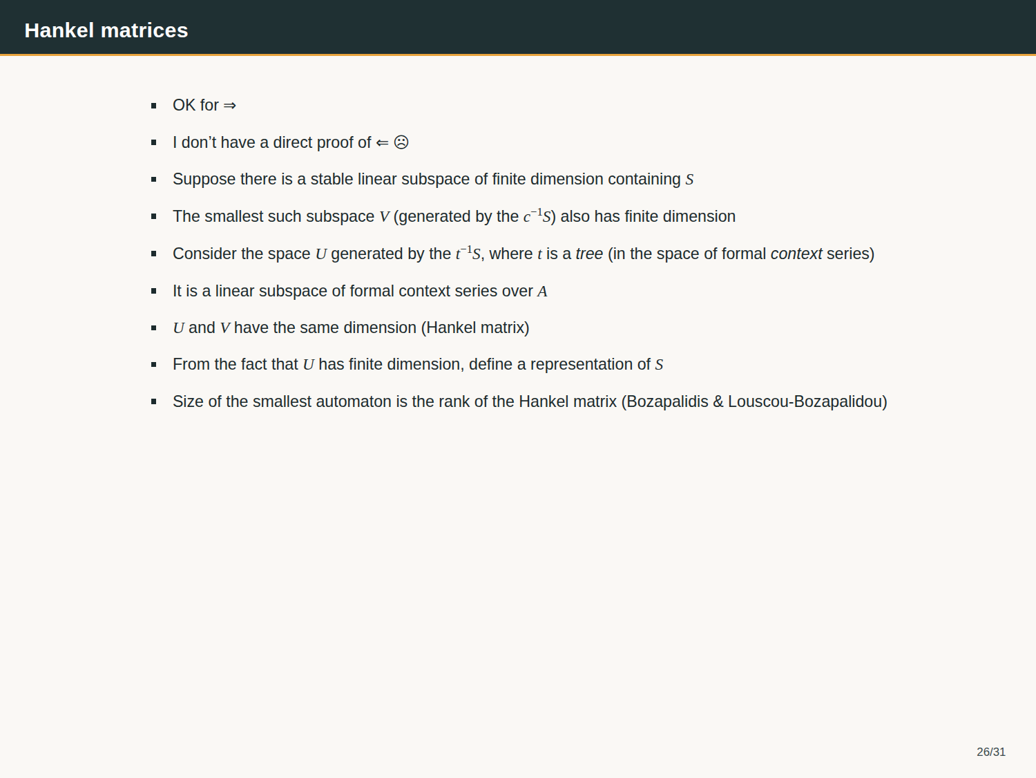Hankel matrices
OK for ⇒
I don’t have a direct proof of ⇐ ☹
Suppose there is a stable linear subspace of finite dimension containing S
The smallest such subspace V (generated by the c−1S) also has finite dimension
Consider the space U generated by the t−1S, where t is a tree (in the space of formal context series)
It is a linear subspace of formal context series over A
U and V have the same dimension (Hankel matrix)
From the fact that U has finite dimension, define a representation of S
Size of the smallest automaton is the rank of the Hankel matrix (Bozapalidis & Louscou-Bozapalidou)
26/31